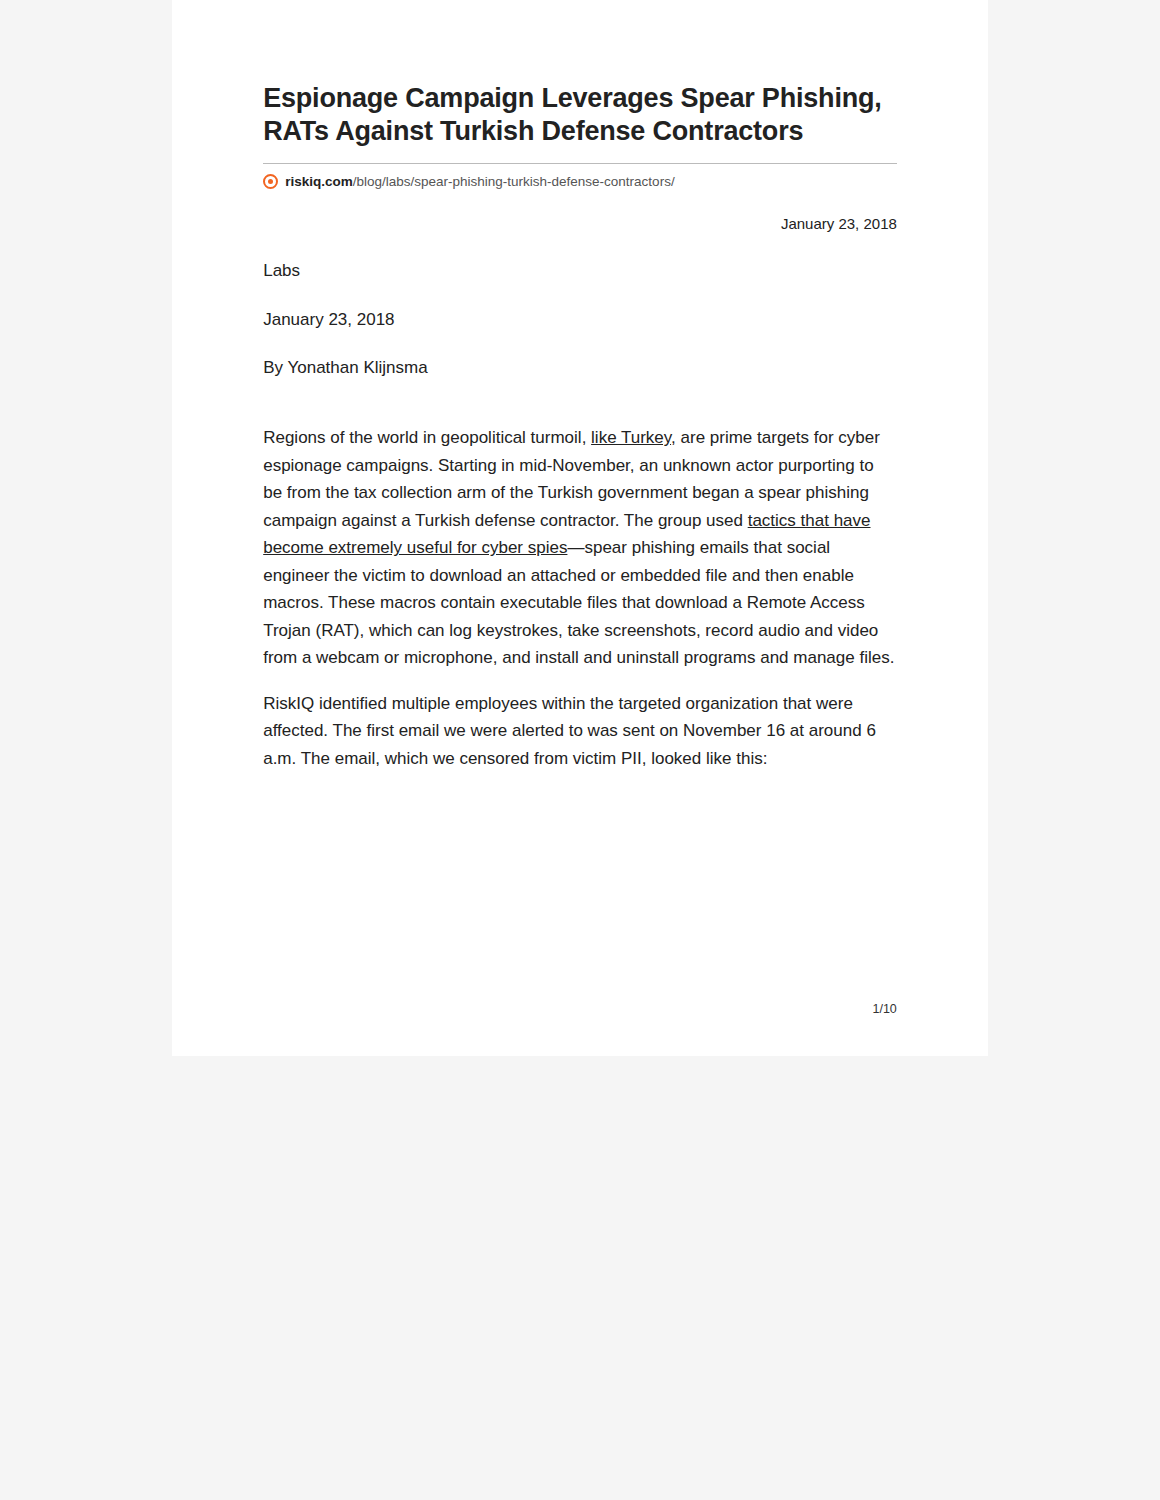Espionage Campaign Leverages Spear Phishing, RATs Against Turkish Defense Contractors
riskiq.com/blog/labs/spear-phishing-turkish-defense-contractors/
January 23, 2018
Labs
January 23, 2018
By Yonathan Klijnsma
Regions of the world in geopolitical turmoil, like Turkey, are prime targets for cyber espionage campaigns. Starting in mid-November, an unknown actor purporting to be from the tax collection arm of the Turkish government began a spear phishing campaign against a Turkish defense contractor. The group used tactics that have become extremely useful for cyber spies—spear phishing emails that social engineer the victim to download an attached or embedded file and then enable macros. These macros contain executable files that download a Remote Access Trojan (RAT), which can log keystrokes, take screenshots, record audio and video from a webcam or microphone, and install and uninstall programs and manage files.
RiskIQ identified multiple employees within the targeted organization that were affected. The first email we were alerted to was sent on November 16 at around 6 a.m. The email, which we censored from victim PII, looked like this:
1/10